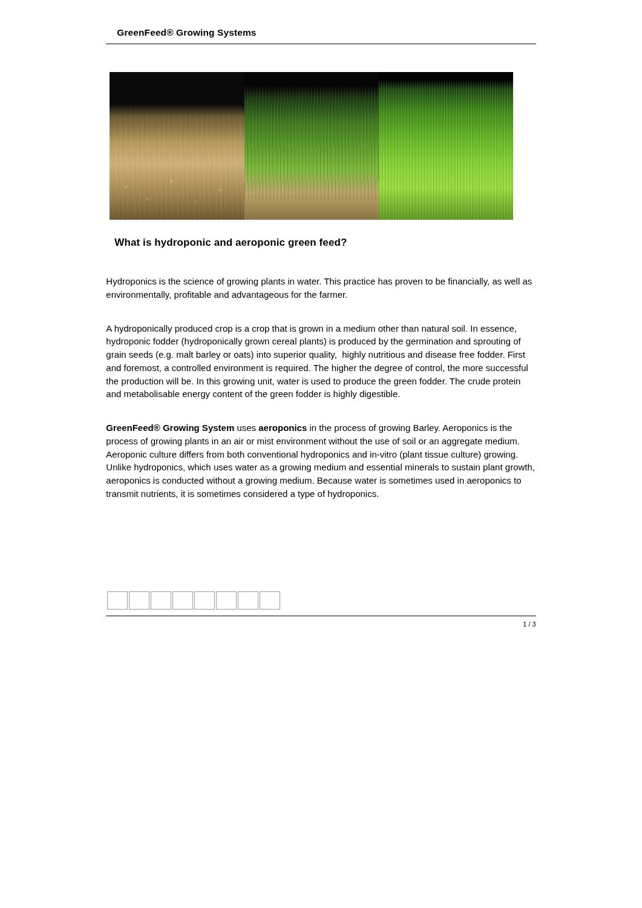GreenFeed® Growing Systems
What is hydroponic and aeroponic green feed?
Hydroponics is the science of growing plants in water. This practice has proven to be financially, as well as environmentally, profitable and advantageous for the farmer.
A hydroponically produced crop is a crop that is grown in a medium other than natural soil. In essence, hydroponic fodder (hydroponically grown cereal plants) is produced by the germination and sprouting of grain seeds (e.g. malt barley or oats) into superior quality, highly nutritious and disease free fodder. First and foremost, a controlled environment is required. The higher the degree of control, the more successful the production will be. In this growing unit, water is used to produce the green fodder. The crude protein and metabolisable energy content of the green fodder is highly digestible.
GreenFeed® Growing System uses aeroponics in the process of growing Barley. Aeroponics is the process of growing plants in an air or mist environment without the use of soil or an aggregate medium. Aeroponic culture differs from both conventional hydroponics and in-vitro (plant tissue culture) growing. Unlike hydroponics, which uses water as a growing medium and essential minerals to sustain plant growth, aeroponics is conducted without a growing medium. Because water is sometimes used in aeroponics to transmit nutrients, it is sometimes considered a type of hydroponics.
1 / 3